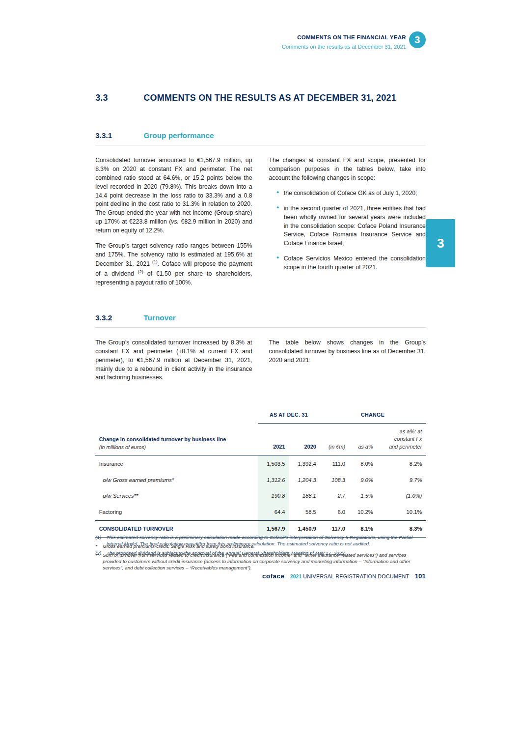Comments on the financial year
Comments on the results as at December 31, 2021
3
3
3.3 COMMENTS ON THE RESULTS AS AT DECEMBER 31, 2021
3.3.1 Group performance
Consolidated turnover amounted to €1,567.9 million, up 8.3% on 2020 at constant FX and perimeter. The net combined ratio stood at 64.6%, or 15.2 points below the level recorded in 2020 (79.8%). This breaks down into a 14.4 point decrease in the loss ratio to 33.3% and a 0.8 point decline in the cost ratio to 31.3% in relation to 2020. The Group ended the year with net income (Group share) up 170% at €223.8 million (vs. €82.9 million in 2020) and return on equity of 12.2%.
The Group’s target solvency ratio ranges between 155% and 175%. The solvency ratio is estimated at 195.6% at December 31, 2021 (1). Coface will propose the payment of a dividend (2) of €1.50 per share to shareholders, representing a payout ratio of 100%.
The changes at constant FX and scope, presented for comparison purposes in the tables below, take into account the following changes in scope:
the consolidation of Coface GK as of July 1, 2020;
in the second quarter of 2021, three entities that had been wholly owned for several years were included in the consolidation scope: Coface Poland Insurance Service, Coface Romania Insurance Service and Coface Finance Israel;
Coface Servicios Mexico entered the consolidation scope in the fourth quarter of 2021.
3.3.2 Turnover
The Group’s consolidated turnover increased by 8.3% at constant FX and perimeter (+8.1% at current FX and perimeter), to €1,567.9 million at December 31, 2021, mainly due to a rebound in client activity in the insurance and factoring businesses.
The table below shows changes in the Group’s consolidated turnover by business line as of December 31, 2020 and 2021:
| | AS AT DEC. 31 | CHANGE |
| --- | --- | --- |
| Change in consolidated turnover by business line (in millions of euros) | 2021 | 2020 | (in €m) | as a% | as a%: at constant Fx and perimeter |
| Insurance | 1,503.5 | 1,392.4 | 111.0 | 8.0% | 8.2% |
| o/w Gross earned premiums* | 1,312.6 | 1,204.3 | 108.3 | 9.0% | 9.7% |
| o/w Services** | 190.8 | 188.1 | 2.7 | 1.5% | (1.0%) |
| Factoring | 64.4 | 58.5 | 6.0 | 10.2% | 10.1% |
| CONSOLIDATED TURNOVER | 1,567.9 | 1,450.9 | 117.0 | 8.1% | 8.3% |
*Gross earned premiums-credit, Single Risk and surety bond insurance.
**Sum of turnover from services related to credit insurance (“Fee and commission income” and “Other insurance-related services”) and services provided to customers without credit insurance (access to information on corporate solvency and marketing information – “Information and other services”, and debt collection services – “Receivables management”).
(1) This estimated solvency ratio is a preliminary calculation made according to Coface’s interpretation of Solvency II Regulations, using the Partial Internal Model. The final calculation may differ from this preliminary calculation. The estimated solvency ratio is not audited.
(2) The proposed dividend is subject to the approval of the Annual General Shareholders’ Meeting of May 17, 2022.
coface 2021 UNIVERSAL REGISTRATION DOCUMENT 101